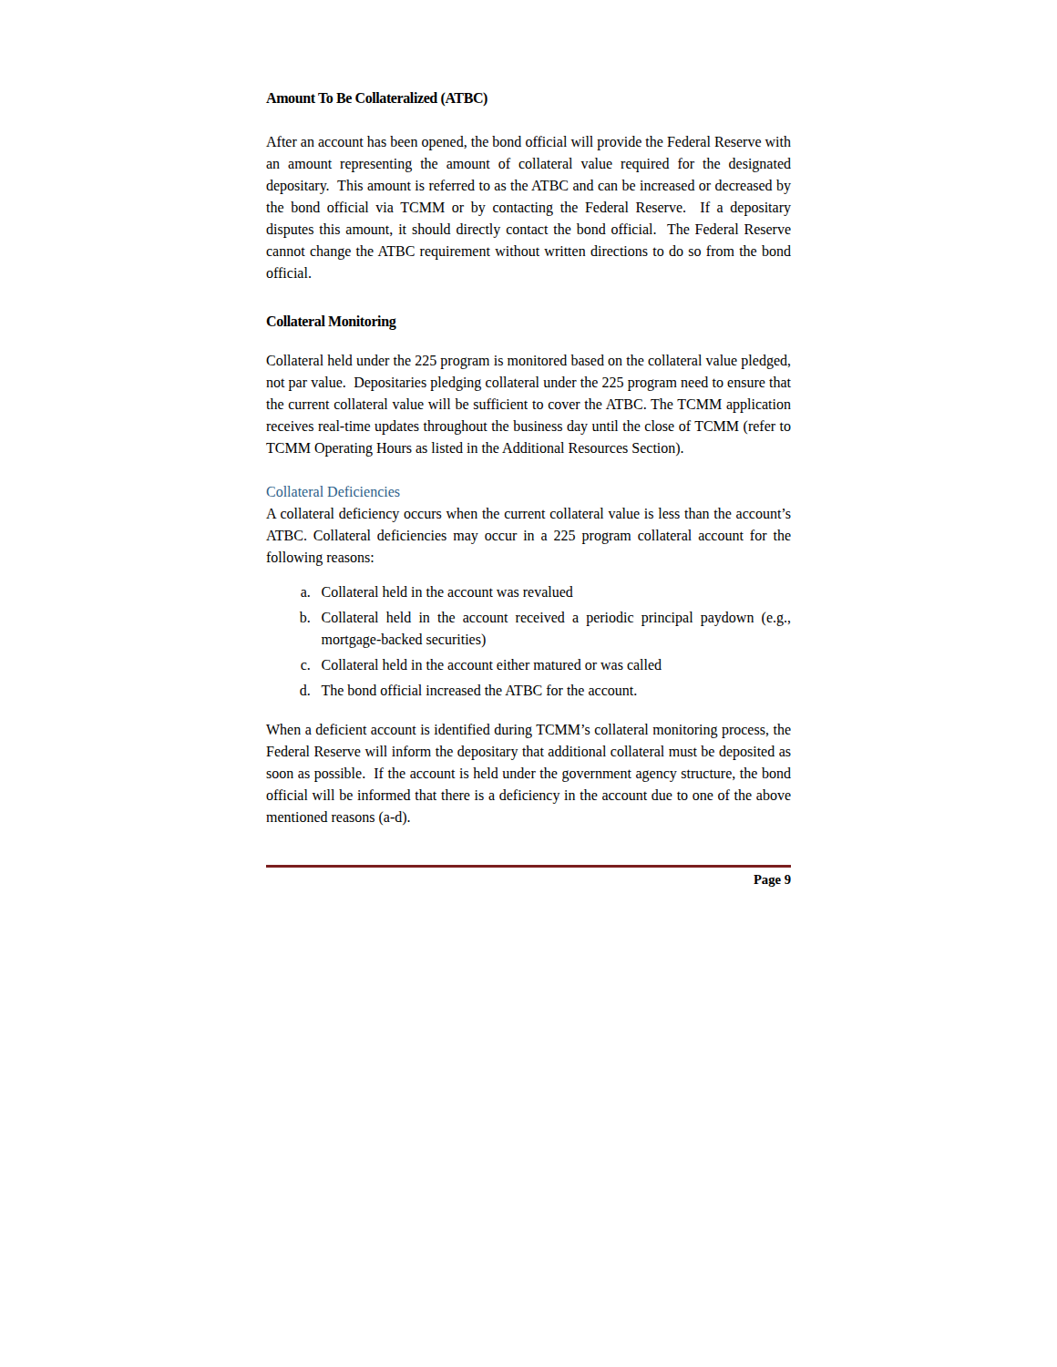Amount To Be Collateralized (ATBC)
After an account has been opened, the bond official will provide the Federal Reserve with an amount representing the amount of collateral value required for the designated depositary. This amount is referred to as the ATBC and can be increased or decreased by the bond official via TCMM or by contacting the Federal Reserve. If a depositary disputes this amount, it should directly contact the bond official. The Federal Reserve cannot change the ATBC requirement without written directions to do so from the bond official.
Collateral Monitoring
Collateral held under the 225 program is monitored based on the collateral value pledged, not par value. Depositaries pledging collateral under the 225 program need to ensure that the current collateral value will be sufficient to cover the ATBC. The TCMM application receives real-time updates throughout the business day until the close of TCMM (refer to TCMM Operating Hours as listed in the Additional Resources Section).
Collateral Deficiencies
A collateral deficiency occurs when the current collateral value is less than the account’s ATBC. Collateral deficiencies may occur in a 225 program collateral account for the following reasons:
Collateral held in the account was revalued
Collateral held in the account received a periodic principal paydown (e.g., mortgage-backed securities)
Collateral held in the account either matured or was called
The bond official increased the ATBC for the account.
When a deficient account is identified during TCMM’s collateral monitoring process, the Federal Reserve will inform the depositary that additional collateral must be deposited as soon as possible. If the account is held under the government agency structure, the bond official will be informed that there is a deficiency in the account due to one of the above mentioned reasons (a-d).
Page 9